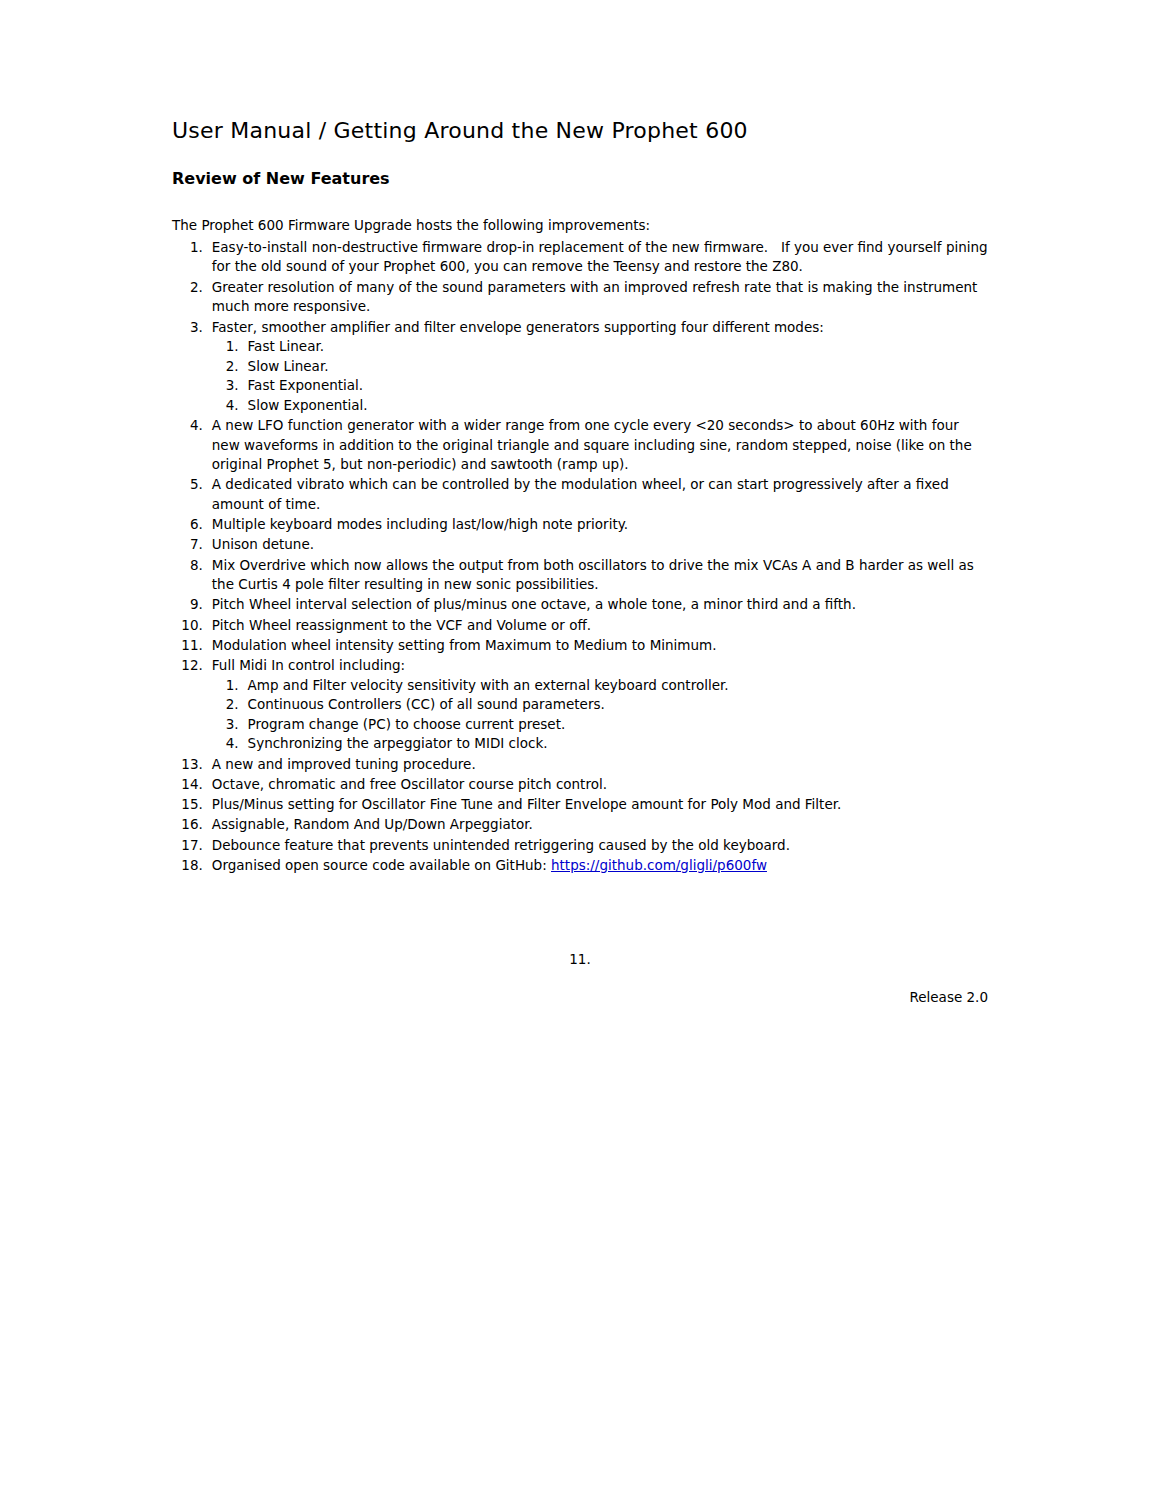User Manual / Getting Around the New Prophet 600
Review of New Features
The Prophet 600 Firmware Upgrade hosts the following improvements:
Easy-to-install non-destructive firmware drop-in replacement of the new firmware. If you ever find yourself pining for the old sound of your Prophet 600, you can remove the Teensy and restore the Z80.
Greater resolution of many of the sound parameters with an improved refresh rate that is making the instrument much more responsive.
Faster, smoother amplifier and filter envelope generators supporting four different modes:
Fast Linear.
Slow Linear.
Fast Exponential.
Slow Exponential.
A new LFO function generator with a wider range from one cycle every <20 seconds> to about 60Hz with four new waveforms in addition to the original triangle and square including sine, random stepped, noise (like on the original Prophet 5, but non-periodic) and sawtooth (ramp up).
A dedicated vibrato which can be controlled by the modulation wheel, or can start progressively after a fixed amount of time.
Multiple keyboard modes including last/low/high note priority.
Unison detune.
Mix Overdrive which now allows the output from both oscillators to drive the mix VCAs A and B harder as well as the Curtis 4 pole filter resulting in new sonic possibilities.
Pitch Wheel interval selection of plus/minus one octave, a whole tone, a minor third and a fifth.
Pitch Wheel reassignment to the VCF and Volume or off.
Modulation wheel intensity setting from Maximum to Medium to Minimum.
Full Midi In control including:
Amp and Filter velocity sensitivity with an external keyboard controller.
Continuous Controllers (CC) of all sound parameters.
Program change (PC) to choose current preset.
Synchronizing the arpeggiator to MIDI clock.
A new and improved tuning procedure.
Octave, chromatic and free Oscillator course pitch control.
Plus/Minus setting for Oscillator Fine Tune and Filter Envelope amount for Poly Mod and Filter.
Assignable, Random And Up/Down Arpeggiator.
Debounce feature that prevents unintended retriggering caused by the old keyboard.
Organised open source code available on GitHub: https://github.com/gligli/p600fw
11.
Release 2.0